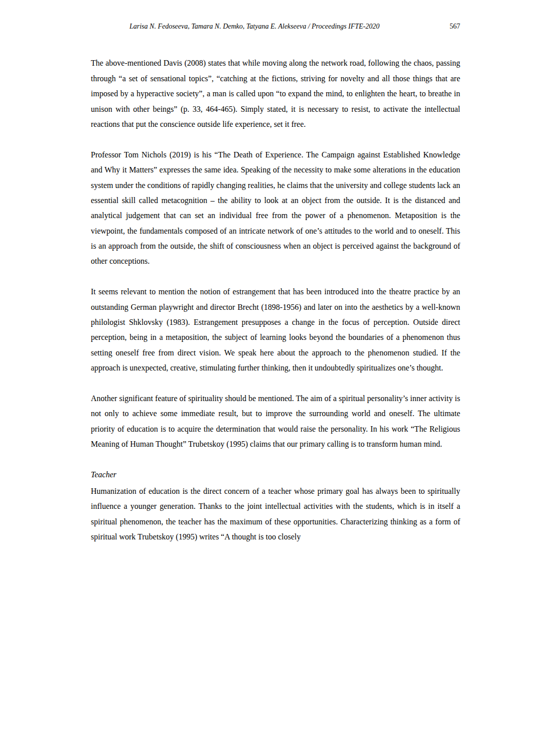Larisa N. Fedoseeva, Tamara N. Demko, Tatyana E. Alekseeva / Proceedings IFTE-2020 567
The above-mentioned Davis (2008) states that while moving along the network road, following the chaos, passing through “a set of sensational topics”, “catching at the fictions, striving for novelty and all those things that are imposed by a hyperactive society”, a man is called upon “to expand the mind, to enlighten the heart, to breathe in unison with other beings” (p. 33, 464-465). Simply stated, it is necessary to resist, to activate the intellectual reactions that put the conscience outside life experience, set it free.
Professor Tom Nichols (2019) is his “The Death of Experience. The Campaign against Established Knowledge and Why it Matters” expresses the same idea. Speaking of the necessity to make some alterations in the education system under the conditions of rapidly changing realities, he claims that the university and college students lack an essential skill called metacognition – the ability to look at an object from the outside. It is the distanced and analytical judgement that can set an individual free from the power of a phenomenon. Metaposition is the viewpoint, the fundamentals composed of an intricate network of one’s attitudes to the world and to oneself. This is an approach from the outside, the shift of consciousness when an object is perceived against the background of other conceptions.
It seems relevant to mention the notion of estrangement that has been introduced into the theatre practice by an outstanding German playwright and director Brecht (1898-1956) and later on into the aesthetics by a well-known philologist Shklovsky (1983). Estrangement presupposes a change in the focus of perception. Outside direct perception, being in a metaposition, the subject of learning looks beyond the boundaries of a phenomenon thus setting oneself free from direct vision. We speak here about the approach to the phenomenon studied. If the approach is unexpected, creative, stimulating further thinking, then it undoubtedly spiritualizes one’s thought.
Another significant feature of spirituality should be mentioned. The aim of a spiritual personality’s inner activity is not only to achieve some immediate result, but to improve the surrounding world and oneself. The ultimate priority of education is to acquire the determination that would raise the personality. In his work “The Religious Meaning of Human Thought” Trubetskoy (1995) claims that our primary calling is to transform human mind.
Teacher
Humanization of education is the direct concern of a teacher whose primary goal has always been to spiritually influence a younger generation. Thanks to the joint intellectual activities with the students, which is in itself a spiritual phenomenon, the teacher has the maximum of these opportunities. Characterizing thinking as a form of spiritual work Trubetskoy (1995) writes “A thought is too closely